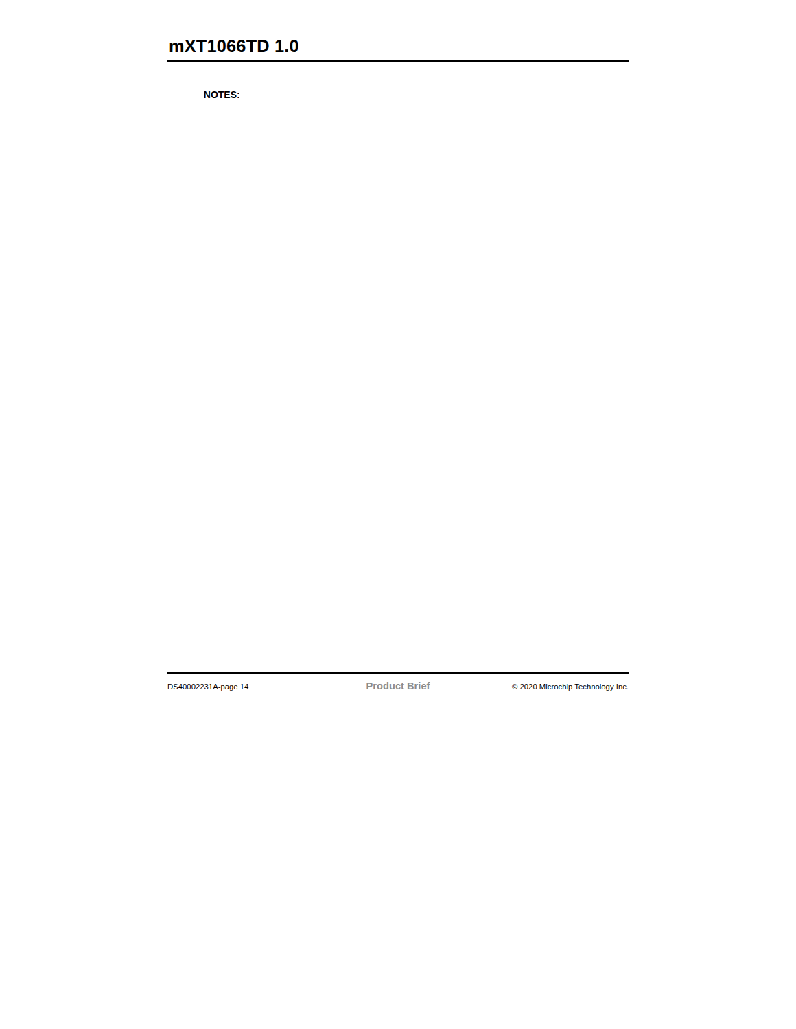mXT1066TD 1.0
NOTES:
DS40002231A-page 14
Product Brief
© 2020 Microchip Technology Inc.